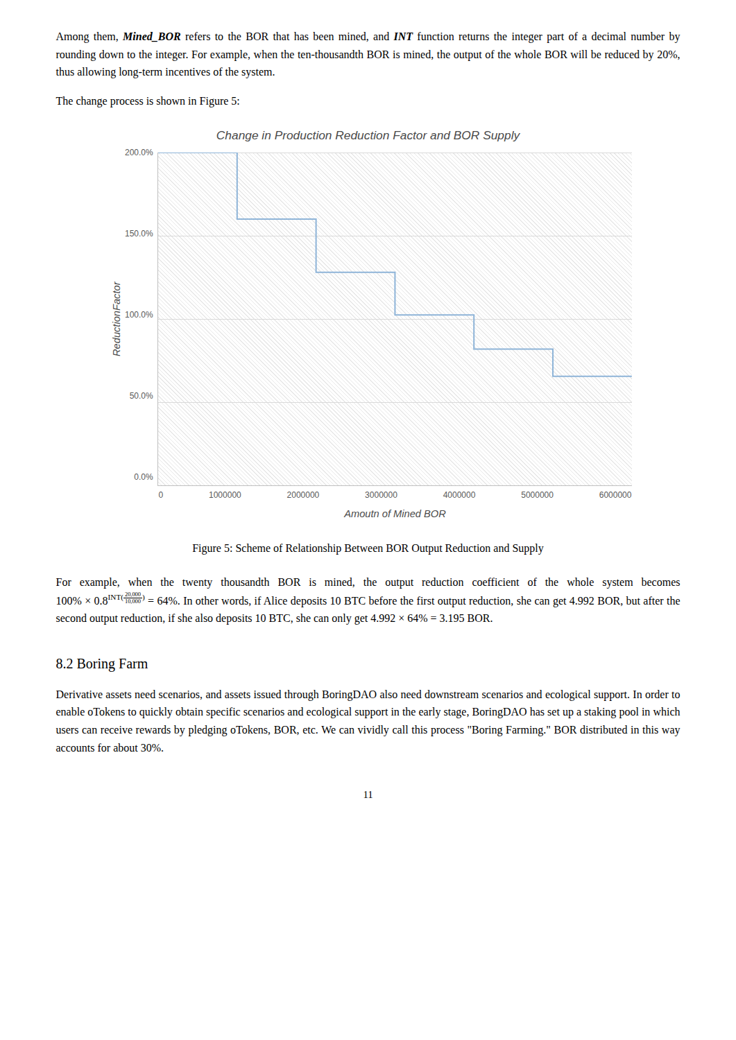Among them, Mined_BOR refers to the BOR that has been mined, and INT function returns the integer part of a decimal number by rounding down to the integer. For example, when the ten-thousandth BOR is mined, the output of the whole BOR will be reduced by 20%, thus allowing long-term incentives of the system.
The change process is shown in Figure 5:
Change in Production Reduction Factor and BOR Supply
ReductionFactor
200.0% 150.0% 100.0% 50.0% 0.0%
0 1000000 2000000 3000000 4000000 5000000 6000000
Amoutn of Mined BOR
Figure 5: Scheme of Relationship Between BOR Output Reduction and Supply
For example, when the twenty thousandth BOR is mined, the output reduction coefficient of the whole system becomes 100% × 0.8INT(20,00010,000) = 64%. In other words, if Alice deposits 10 BTC before the first output reduction, she can get 4.992 BOR, but after the second output reduction, if she also deposits 10 BTC, she can only get 4.992 × 64% = 3.195 BOR.
8.2 Boring Farm
Derivative assets need scenarios, and assets issued through BoringDAO also need downstream scenarios and ecological support. In order to enable oTokens to quickly obtain specific scenarios and ecological support in the early stage, BoringDAO has set up a staking pool in which users can receive rewards by pledging oTokens, BOR, etc. We can vividly call this process "Boring Farming." BOR distributed in this way accounts for about 30%.
11